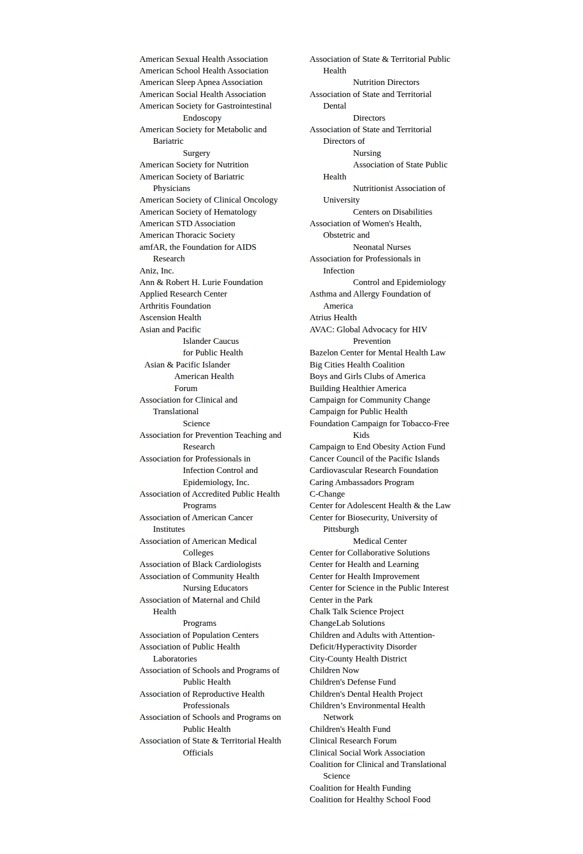American Sexual Health Association
American School Health Association
American Sleep Apnea Association
American Social Health Association
American Society for Gastrointestinal
Endoscopy
American Society for Metabolic and Bariatric
Surgery
American Society for Nutrition
American Society of Bariatric Physicians
American Society of Clinical Oncology
American Society of Hematology
American STD Association
American Thoracic Society
amfAR, the Foundation for AIDS Research
Aniz, Inc.
Ann & Robert H. Lurie Foundation
Applied Research Center
Arthritis Foundation
Ascension Health
Asian and Pacific
Islander Caucus
for Public Health
Asian & Pacific Islander
American Health
Forum
Association for Clinical and Translational
Science
Association for Prevention Teaching and
Research
Association for Professionals in
Infection Control and
Epidemiology, Inc.
Association of Accredited Public Health
Programs
Association of American Cancer Institutes
Association of American Medical
Colleges
Association of Black Cardiologists
Association of Community Health
Nursing Educators
Association of Maternal and Child Health
Programs
Association of Population Centers
Association of Public Health Laboratories
Association of Schools and Programs of
Public Health
Association of Reproductive Health
Professionals
Association of Schools and Programs on
Public Health
Association of State & Territorial Health
Officials
Association of State & Territorial Public Health
Nutrition Directors
Association of State and Territorial Dental
Directors
Association of State and Territorial Directors of
Nursing
Association of State Public Health
Nutritionist Association of University
Centers on Disabilities
Association of Women's Health, Obstetric and
Neonatal Nurses
Association for Professionals in Infection
Control and Epidemiology
Asthma and Allergy Foundation of America
Atrius Health
AVAC: Global Advocacy for HIV
Prevention
Bazelon Center for Mental Health Law
Big Cities Health Coalition
Boys and Girls Clubs of America
Building Healthier America
Campaign for Community Change
Campaign for Public Health
Foundation Campaign for Tobacco-Free
Kids
Campaign to End Obesity Action Fund
Cancer Council of the Pacific Islands
Cardiovascular Research Foundation
Caring Ambassadors Program
C-Change
Center for Adolescent Health & the Law
Center for Biosecurity, University of Pittsburgh
Medical Center
Center for Collaborative Solutions
Center for Health and Learning
Center for Health Improvement
Center for Science in the Public Interest
Center in the Park
Chalk Talk Science Project
ChangeLab Solutions
Children and Adults with Attention-
Deficit/Hyperactivity Disorder
City-County Health District
Children Now
Children's Defense Fund
Children's Dental Health Project
Children’s Environmental Health Network
Children's Health Fund
Clinical Research Forum
Clinical Social Work Association
Coalition for Clinical and Translational Science
Coalition for Health Funding
Coalition for Healthy School Food